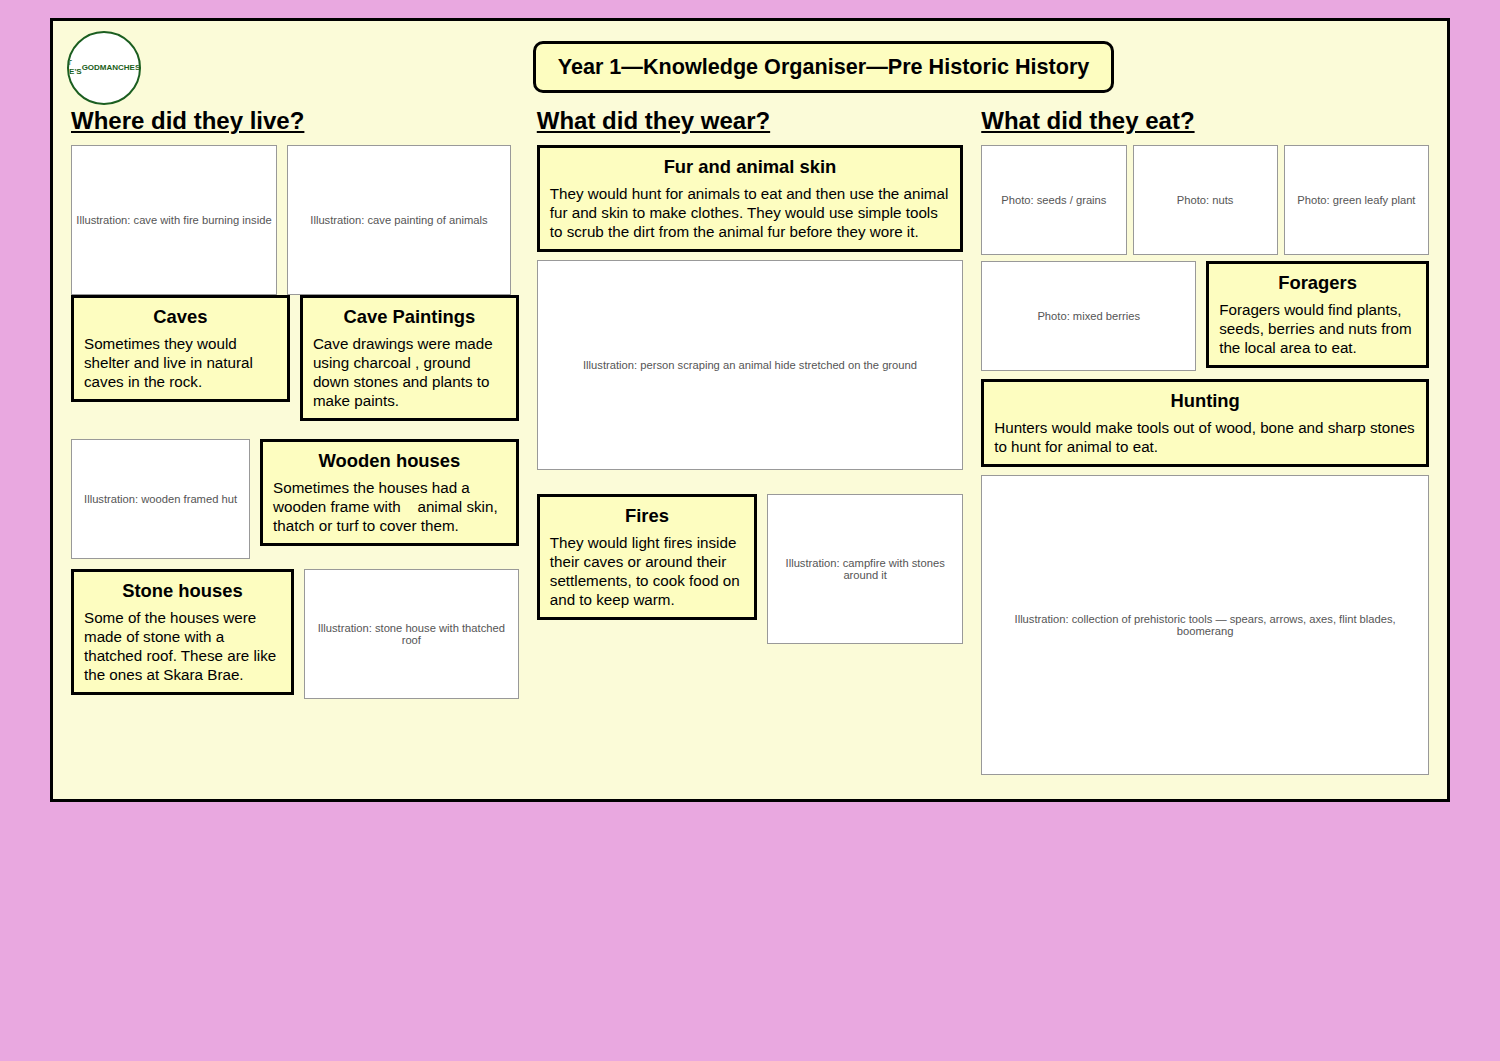ST ANNE'S GODMANCHESTER
Year 1—Knowledge Organiser—Pre Historic History
Where did they live?
Illustration: cave with fire burning inside
Illustration: cave painting of animals
Caves
Sometimes they would shelter and live in natural caves in the rock.
Cave Paintings
Cave drawings were made using charcoal , ground down stones and plants to make paints.
Illustration: wooden framed hut
Wooden houses
Sometimes the houses had a wooden frame with animal skin, thatch or turf to cover them.
Stone houses
Some of the houses were made of stone with a thatched roof. These are like the ones at Skara Brae.
Illustration: stone house with thatched roof
What did they wear?
Fur and animal skin
They would hunt for animals to eat and then use the animal fur and skin to make clothes. They would use simple tools to scrub the dirt from the animal fur before they wore it.
Illustration: person scraping an animal hide stretched on the ground
Fires
They would light fires inside their caves or around their settlements, to cook food on and to keep warm.
Illustration: campfire with stones around it
What did they eat?
Photo: seeds / grains
Photo: nuts
Photo: green leafy plant
Photo: mixed berries
Foragers
Foragers would find plants, seeds, berries and nuts from the local area to eat.
Hunting
Hunters would make tools out of wood, bone and sharp stones to hunt for animal to eat.
Illustration: collection of prehistoric tools — spears, arrows, axes, flint blades, boomerang